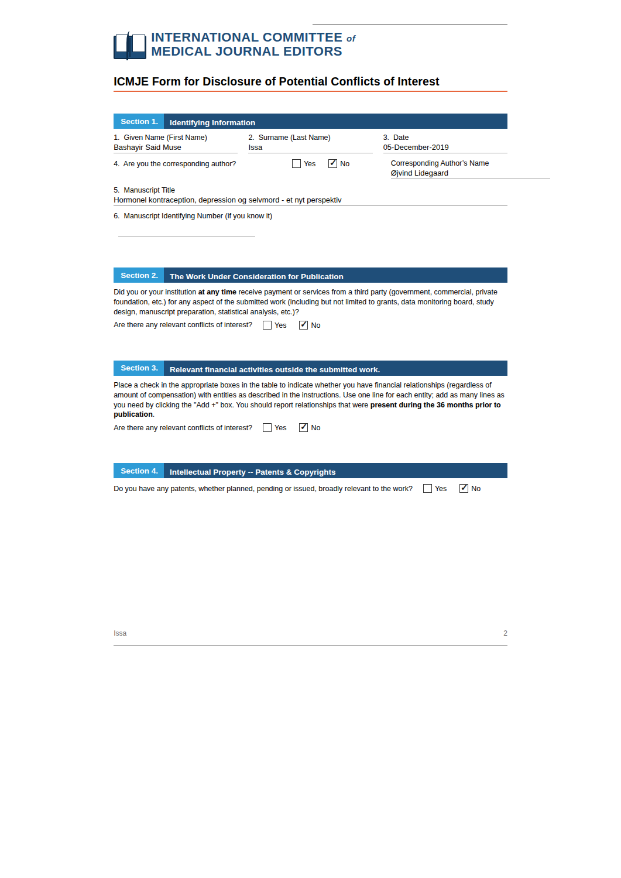INTERNATIONAL COMMITTEE of
MEDICAL JOURNAL EDITORS
ICMJE Form for Disclosure of Potential Conflicts of Interest
Section 1.
Identifying Information
1. Given Name (First Name)
Bashayir Said Muse
2. Surname (Last Name)
Issa
3. Date
05-December-2019
4. Are you the corresponding author?
Yes No
Corresponding Author’s Name
Øjvind Lidegaard
5. Manuscript Title
Hormonel kontraception, depression og selvmord - et nyt perspektiv
6. Manuscript Identifying Number (if you know it)
Section 2.
The Work Under Consideration for Publication
Did you or your institution at any time receive payment or services from a third party (government, commercial, private foundation, etc.) for any aspect of the submitted work (including but not limited to grants, data monitoring board, study design, manuscript preparation, statistical analysis, etc.)?
Are there any relevant conflicts of interest? Yes No
Section 3.
Relevant financial activities outside the submitted work.
Place a check in the appropriate boxes in the table to indicate whether you have financial relationships (regardless of amount of compensation) with entities as described in the instructions. Use one line for each entity; add as many lines as you need by clicking the "Add +" box. You should report relationships that were present during the 36 months prior to publication.
Are there any relevant conflicts of interest? Yes No
Section 4.
Intellectual Property -- Patents & Copyrights
Do you have any patents, whether planned, pending or issued, broadly relevant to the work? Yes No
Issa
2